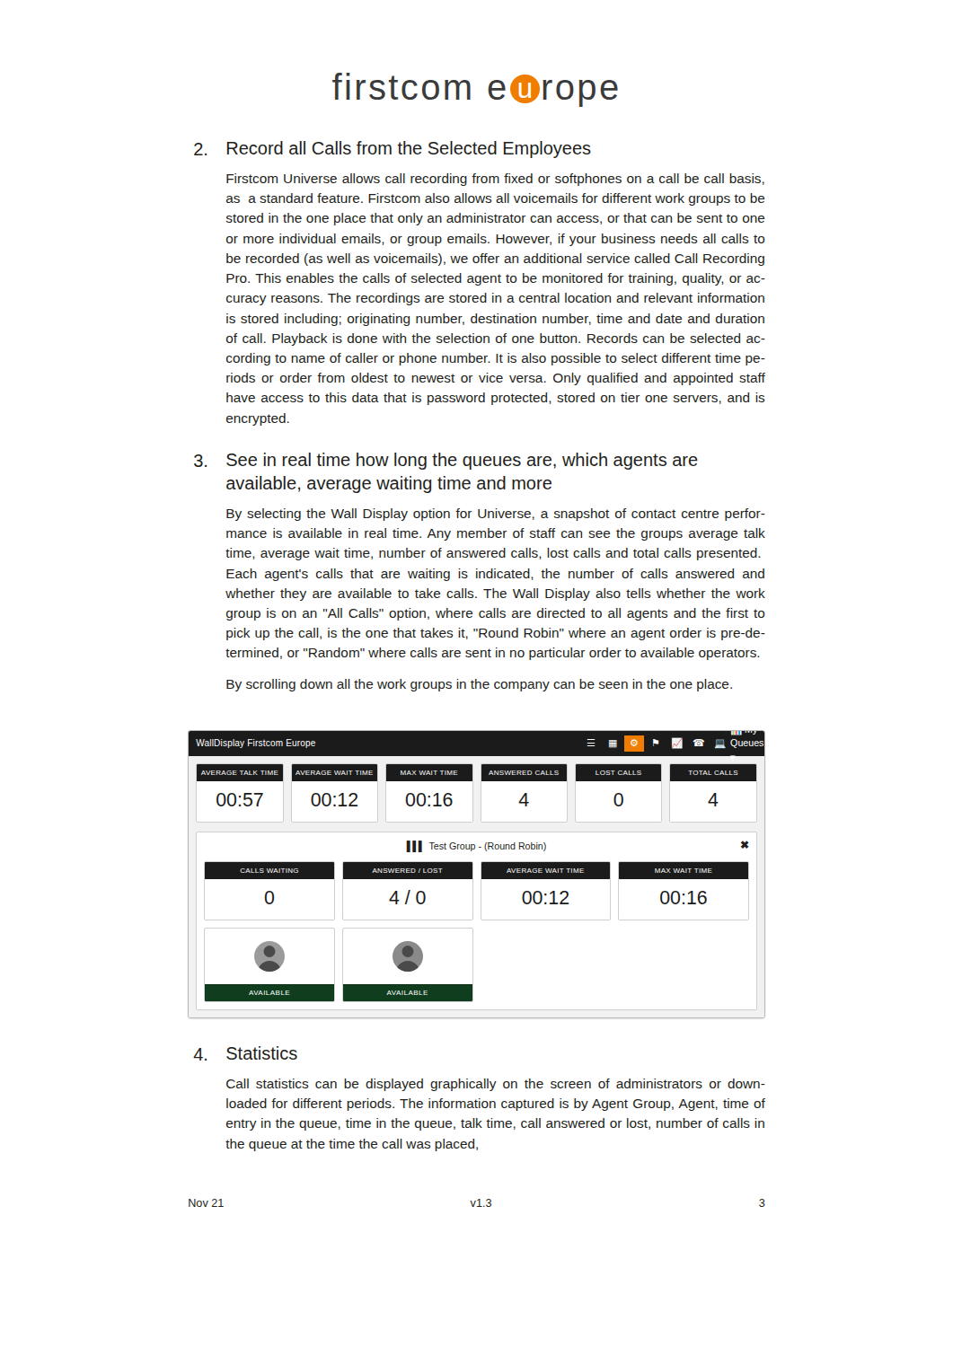firstcom europe
Record all Calls from the Selected Employees
Firstcom Universe allows call recording from fixed or softphones on a call be call basis, as a standard feature. Firstcom also allows all voicemails for different work groups to be stored in the one place that only an administrator can access, or that can be sent to one or more individual emails, or group emails. However, if your business needs all calls to be recorded (as well as voicemails), we offer an additional service called Call Recording Pro. This enables the calls of selected agent to be monitored for training, quality, or accuracy reasons. The recordings are stored in a central location and relevant information is stored including; originating number, destination number, time and date and duration of call. Playback is done with the selection of one button. Records can be selected according to name of caller or phone number. It is also possible to select different time periods or order from oldest to newest or vice versa. Only qualified and appointed staff have access to this data that is password protected, stored on tier one servers, and is encrypted.
See in real time how long the queues are, which agents are available, average waiting time and more
By selecting the Wall Display option for Universe, a snapshot of contact centre performance is available in real time. Any member of staff can see the groups average talk time, average wait time, number of answered calls, lost calls and total calls presented. Each agent's calls that are waiting is indicated, the number of calls answered and whether they are available to take calls. The Wall Display also tells whether the work group is on an "All Calls" option, where calls are directed to all agents and the first to pick up the call, is the one that takes it, "Round Robin" where an agent order is pre-determined, or "Random" where calls are sent in no particular order to available operators.
By scrolling down all the work groups in the company can be seen in the one place.
WallDisplay Firstcom Europe
☰ ▦ ⚙ ⚑ 📈 ☎ 💻 📊 My Queues ▾
AVERAGE TALK TIME
00:57
AVERAGE WAIT TIME
00:12
MAX WAIT TIME
00:16
ANSWERED CALLS
4
LOST CALLS
0
TOTAL CALLS
4
▌▌▌ Test Group - (Round Robin) ✖
CALLS WAITING
0
ANSWERED / LOST
4 / 0
AVERAGE WAIT TIME
00:12
MAX WAIT TIME
00:16
AVAILABLE
AVAILABLE
Statistics
Call statistics can be displayed graphically on the screen of administrators or downloaded for different periods. The information captured is by Agent Group, Agent, time of entry in the queue, time in the queue, talk time, call answered or lost, number of calls in the queue at the time the call was placed,
Nov 21
v1.3
3